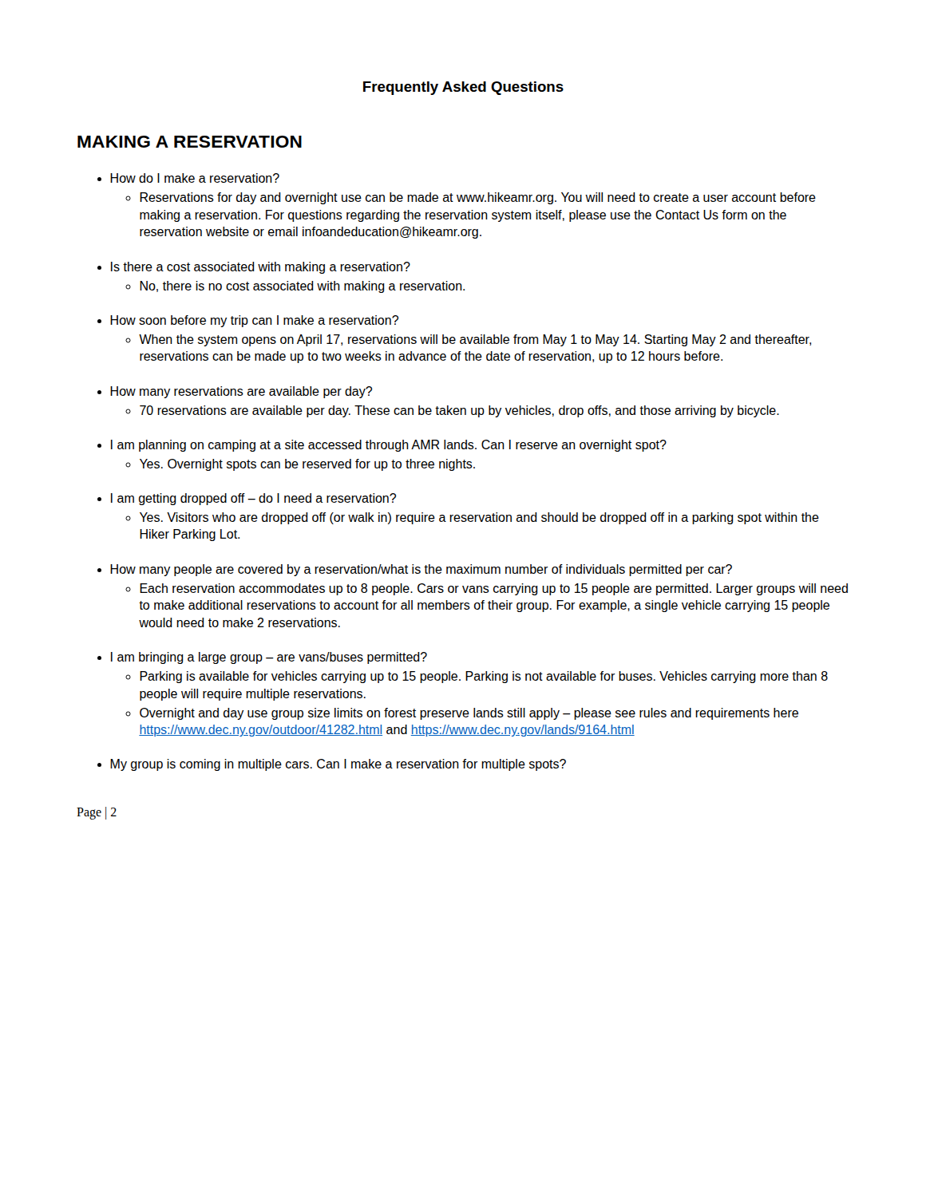Frequently Asked Questions
MAKING A RESERVATION
How do I make a reservation?
Reservations for day and overnight use can be made at www.hikeamr.org. You will need to create a user account before making a reservation. For questions regarding the reservation system itself, please use the Contact Us form on the reservation website or email infoandeducation@hikeamr.org.
Is there a cost associated with making a reservation?
No, there is no cost associated with making a reservation.
How soon before my trip can I make a reservation?
When the system opens on April 17, reservations will be available from May 1 to May 14. Starting May 2 and thereafter, reservations can be made up to two weeks in advance of the date of reservation, up to 12 hours before.
How many reservations are available per day?
70 reservations are available per day. These can be taken up by vehicles, drop offs, and those arriving by bicycle.
I am planning on camping at a site accessed through AMR lands. Can I reserve an overnight spot?
Yes. Overnight spots can be reserved for up to three nights.
I am getting dropped off – do I need a reservation?
Yes. Visitors who are dropped off (or walk in) require a reservation and should be dropped off in a parking spot within the Hiker Parking Lot.
How many people are covered by a reservation/what is the maximum number of individuals permitted per car?
Each reservation accommodates up to 8 people. Cars or vans carrying up to 15 people are permitted. Larger groups will need to make additional reservations to account for all members of their group. For example, a single vehicle carrying 15 people would need to make 2 reservations.
I am bringing a large group – are vans/buses permitted?
Parking is available for vehicles carrying up to 15 people. Parking is not available for buses. Vehicles carrying more than 8 people will require multiple reservations.
Overnight and day use group size limits on forest preserve lands still apply – please see rules and requirements here https://www.dec.ny.gov/outdoor/41282.html and https://www.dec.ny.gov/lands/9164.html
My group is coming in multiple cars. Can I make a reservation for multiple spots?
Page | 2